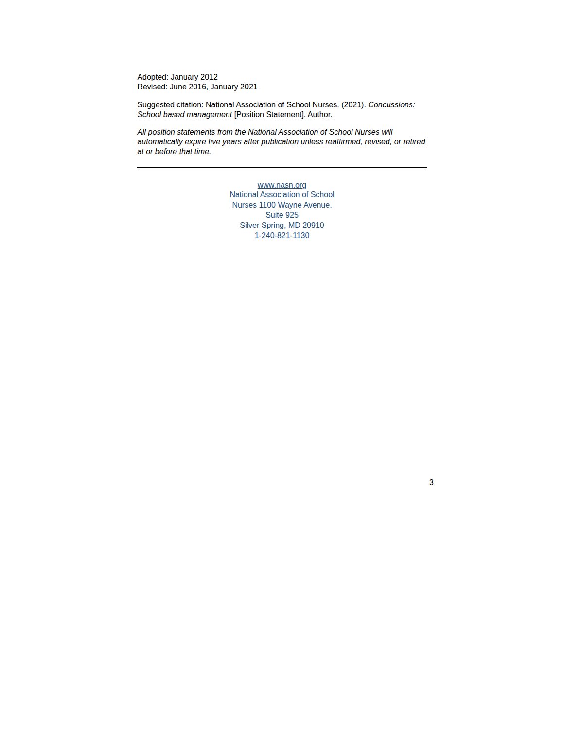Adopted: January 2012
Revised: June 2016, January 2021
Suggested citation: National Association of School Nurses. (2021). Concussions: School based management [Position Statement]. Author.
All position statements from the National Association of School Nurses will automatically expire five years after publication unless reaffirmed, revised, or retired at or before that time.
www.nasn.org
National Association of School
Nurses 1100 Wayne Avenue,
Suite 925
Silver Spring, MD 20910
1-240-821-1130
3